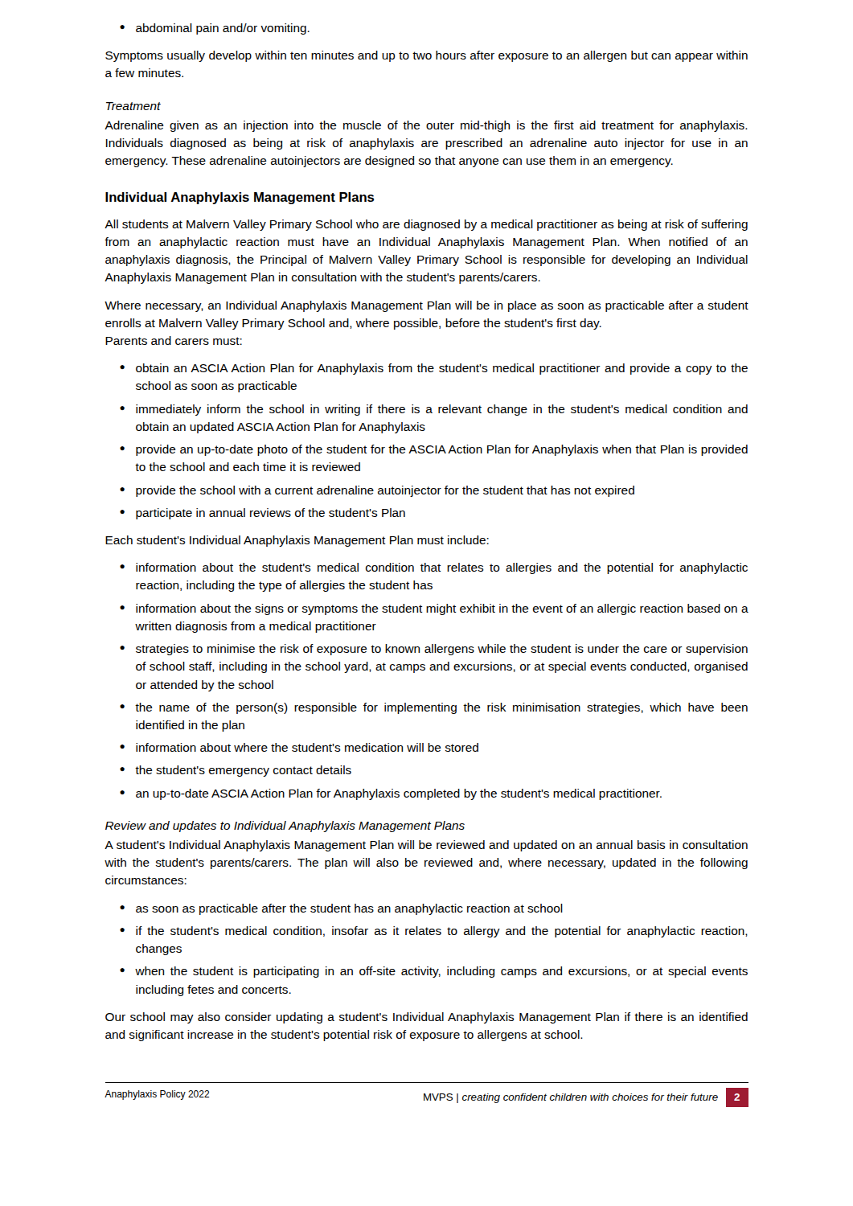abdominal pain and/or vomiting.
Symptoms usually develop within ten minutes and up to two hours after exposure to an allergen but can appear within a few minutes.
Treatment
Adrenaline given as an injection into the muscle of the outer mid-thigh is the first aid treatment for anaphylaxis. Individuals diagnosed as being at risk of anaphylaxis are prescribed an adrenaline auto injector for use in an emergency. These adrenaline autoinjectors are designed so that anyone can use them in an emergency.
Individual Anaphylaxis Management Plans
All students at Malvern Valley Primary School who are diagnosed by a medical practitioner as being at risk of suffering from an anaphylactic reaction must have an Individual Anaphylaxis Management Plan. When notified of an anaphylaxis diagnosis, the Principal of Malvern Valley Primary School is responsible for developing an Individual Anaphylaxis Management Plan in consultation with the student's parents/carers.
Where necessary, an Individual Anaphylaxis Management Plan will be in place as soon as practicable after a student enrolls at Malvern Valley Primary School and, where possible, before the student's first day.
Parents and carers must:
obtain an ASCIA Action Plan for Anaphylaxis from the student's medical practitioner and provide a copy to the school as soon as practicable
immediately inform the school in writing if there is a relevant change in the student's medical condition and obtain an updated ASCIA Action Plan for Anaphylaxis
provide an up-to-date photo of the student for the ASCIA Action Plan for Anaphylaxis when that Plan is provided to the school and each time it is reviewed
provide the school with a current adrenaline autoinjector for the student that has not expired
participate in annual reviews of the student's Plan
Each student's Individual Anaphylaxis Management Plan must include:
information about the student's medical condition that relates to allergies and the potential for anaphylactic reaction, including the type of allergies the student has
information about the signs or symptoms the student might exhibit in the event of an allergic reaction based on a written diagnosis from a medical practitioner
strategies to minimise the risk of exposure to known allergens while the student is under the care or supervision of school staff, including in the school yard, at camps and excursions, or at special events conducted, organised or attended by the school
the name of the person(s) responsible for implementing the risk minimisation strategies, which have been identified in the plan
information about where the student's medication will be stored
the student's emergency contact details
an up-to-date ASCIA Action Plan for Anaphylaxis completed by the student's medical practitioner.
Review and updates to Individual Anaphylaxis Management Plans
A student's Individual Anaphylaxis Management Plan will be reviewed and updated on an annual basis in consultation with the student's parents/carers. The plan will also be reviewed and, where necessary, updated in the following circumstances:
as soon as practicable after the student has an anaphylactic reaction at school
if the student's medical condition, insofar as it relates to allergy and the potential for anaphylactic reaction, changes
when the student is participating in an off-site activity, including camps and excursions, or at special events including fetes and concerts.
Our school may also consider updating a student's Individual Anaphylaxis Management Plan if there is an identified and significant increase in the student's potential risk of exposure to allergens at school.
Anaphylaxis Policy 2022
MVPS | creating confident children with choices for their future 2